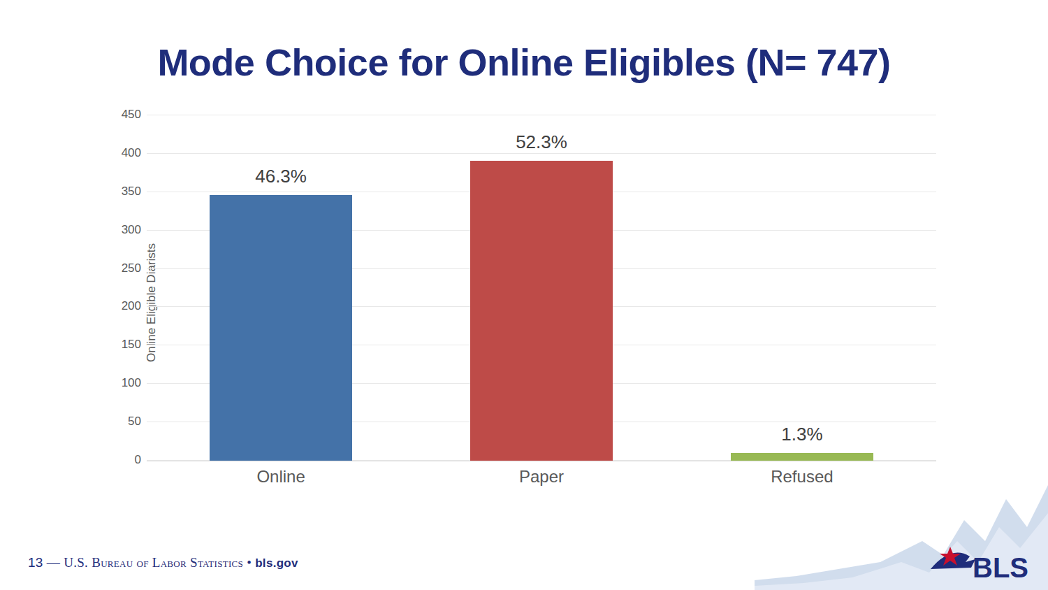Mode Choice for Online Eligibles (N= 747)
Online Eligible Diarists
450
400
350
300
250
200
150
100
50
0
46.3%
52.3%
1.3%
Online
Paper
Refused
13 — U.S. Bureau of Labor Statistics • bls.gov
BLS